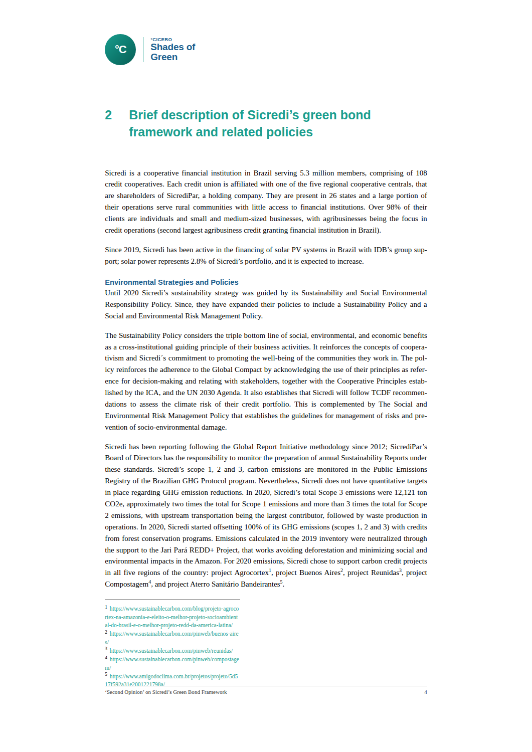°CICERO
Shades of
Green
2 Brief description of Sicredi’s green bond framework and related policies
Sicredi is a cooperative financial institution in Brazil serving 5.3 million members, comprising of 108 credit cooperatives. Each credit union is affiliated with one of the five regional cooperative centrals, that are shareholders of SicrediPar, a holding company. They are present in 26 states and a large portion of their operations serve rural communities with little access to financial institutions. Over 98% of their clients are individuals and small and medium-sized businesses, with agribusinesses being the focus in credit operations (second largest agribusiness credit granting financial institution in Brazil).
Since 2019, Sicredi has been active in the financing of solar PV systems in Brazil with IDB’s group support; solar power represents 2.8% of Sicredi’s portfolio, and it is expected to increase.
Environmental Strategies and Policies
Until 2020 Sicredi’s sustainability strategy was guided by its Sustainability and Social Environmental Responsibility Policy. Since, they have expanded their policies to include a Sustainability Policy and a Social and Environmental Risk Management Policy.
The Sustainability Policy considers the triple bottom line of social, environmental, and economic benefits as a cross-institutional guiding principle of their business activities. It reinforces the concepts of cooperativism and Sicredi´s commitment to promoting the well-being of the communities they work in. The policy reinforces the adherence to the Global Compact by acknowledging the use of their principles as reference for decision-making and relating with stakeholders, together with the Cooperative Principles established by the ICA, and the UN 2030 Agenda. It also establishes that Sicredi will follow TCDF recommendations to assess the climate risk of their credit portfolio. This is complemented by The Social and Environmental Risk Management Policy that establishes the guidelines for management of risks and prevention of socio-environmental damage.
Sicredi has been reporting following the Global Report Initiative methodology since 2012; SicrediPar’s Board of Directors has the responsibility to monitor the preparation of annual Sustainability Reports under these standards. Sicredi’s scope 1, 2 and 3, carbon emissions are monitored in the Public Emissions Registry of the Brazilian GHG Protocol program. Nevertheless, Sicredi does not have quantitative targets in place regarding GHG emission reductions. In 2020, Sicredi’s total Scope 3 emissions were 12,121 ton CO2e, approximately two times the total for Scope 1 emissions and more than 3 times the total for Scope 2 emissions, with upstream transportation being the largest contributor, followed by waste production in operations. In 2020, Sicredi started offsetting 100% of its GHG emissions (scopes 1, 2 and 3) with credits from forest conservation programs. Emissions calculated in the 2019 inventory were neutralized through the support to the Jari Pará REDD+ Project, that works avoiding deforestation and minimizing social and environmental impacts in the Amazon. For 2020 emissions, Sicredi chose to support carbon credit projects in all five regions of the country: project Agrocortex1, project Buenos Aires2, project Reunidas3, project Compostagem4, and project Aterro Sanitário Bandeirantes5.
1 https://www.sustainablecarbon.com/blog/projeto-agrocortex-na-amazonia-e-eleito-o-melhor-projeto-socioambiental-do-brasil-e-o-melhor-projeto-redd-da-america-latina/
2 https://www.sustainablecarbon.com/pinweb/buenos-aires/
3 https://www.sustainablecarbon.com/pinweb/reunidas/
4 https://www.sustainablecarbon.com/pinweb/compostagem/
5 https://www.amigodoclima.com.br/projetos/projeto/5d517f592a31e2001221798a/
‘Second Opinion’ on Sicredi’s Green Bond Framework 4